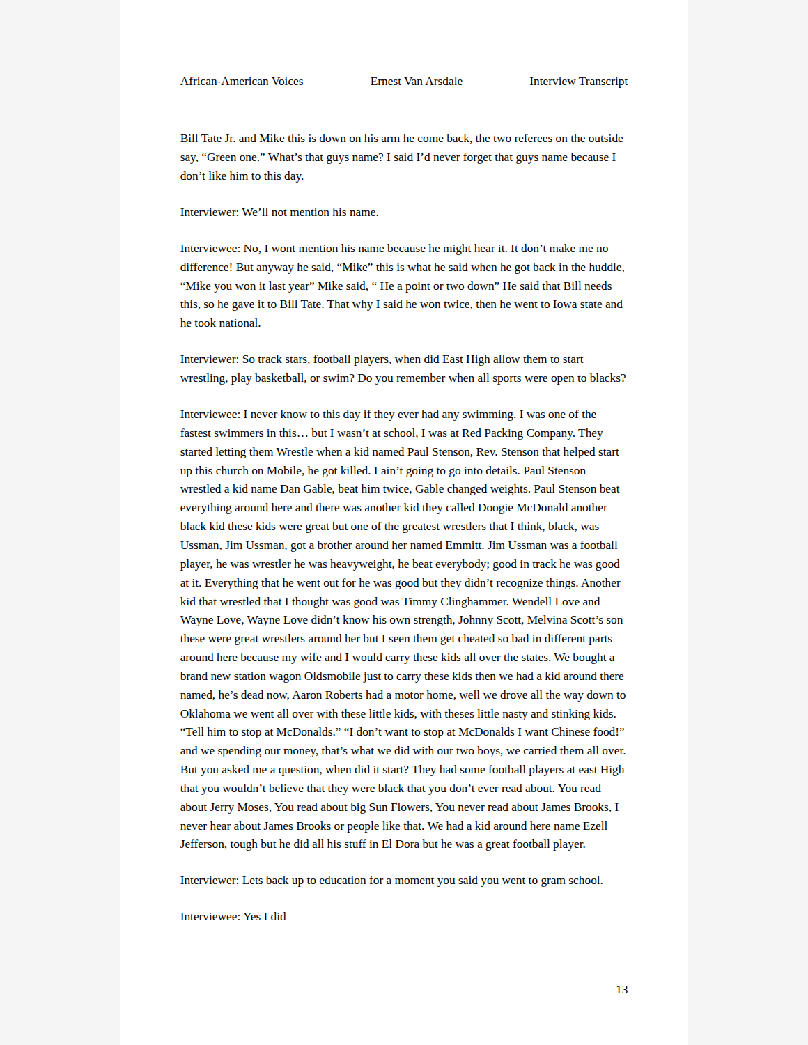African-American Voices Ernest Van Arsdale Interview Transcript
Bill Tate Jr. and Mike this is down on his arm he come back, the two referees on the outside say, “Green one.” What’s that guys name? I said I’d never forget that guys name because I don’t like him to this day.
Interviewer: We’ll not mention his name.
Interviewee: No, I wont mention his name because he might hear it. It don’t make me no difference! But anyway he said, “Mike” this is what he said when he got back in the huddle, “Mike you won it last year” Mike said, “ He a point or two down” He said that Bill needs this, so he gave it to Bill Tate. That why I said he won twice, then he went to Iowa state and he took national.
Interviewer: So track stars, football players, when did East High allow them to start wrestling, play basketball, or swim? Do you remember when all sports were open to blacks?
Interviewee: I never know to this day if they ever had any swimming. I was one of the fastest swimmers in this… but I wasn’t at school, I was at Red Packing Company. They started letting them Wrestle when a kid named Paul Stenson, Rev. Stenson that helped start up this church on Mobile, he got killed. I ain’t going to go into details. Paul Stenson wrestled a kid name Dan Gable, beat him twice, Gable changed weights. Paul Stenson beat everything around here and there was another kid they called Doogie McDonald another black kid these kids were great but one of the greatest wrestlers that I think, black, was Ussman, Jim Ussman, got a brother around her named Emmitt. Jim Ussman was a football player, he was wrestler he was heavyweight, he beat everybody; good in track he was good at it. Everything that he went out for he was good but they didn’t recognize things. Another kid that wrestled that I thought was good was Timmy Clinghammer. Wendell Love and Wayne Love, Wayne Love didn’t know his own strength, Johnny Scott, Melvina Scott’s son these were great wrestlers around her but I seen them get cheated so bad in different parts around here because my wife and I would carry these kids all over the states. We bought a brand new station wagon Oldsmobile just to carry these kids then we had a kid around there named, he’s dead now, Aaron Roberts had a motor home, well we drove all the way down to Oklahoma we went all over with these little kids, with theses little nasty and stinking kids. “Tell him to stop at McDonalds.” “I don’t want to stop at McDonalds I want Chinese food!” and we spending our money, that’s what we did with our two boys, we carried them all over. But you asked me a question, when did it start? They had some football players at east High that you wouldn’t believe that they were black that you don’t ever read about. You read about Jerry Moses, You read about big Sun Flowers, You never read about James Brooks, I never hear about James Brooks or people like that. We had a kid around here name Ezell Jefferson, tough but he did all his stuff in El Dora but he was a great football player.
Interviewer: Lets back up to education for a moment you said you went to gram school.
Interviewee: Yes I did
13